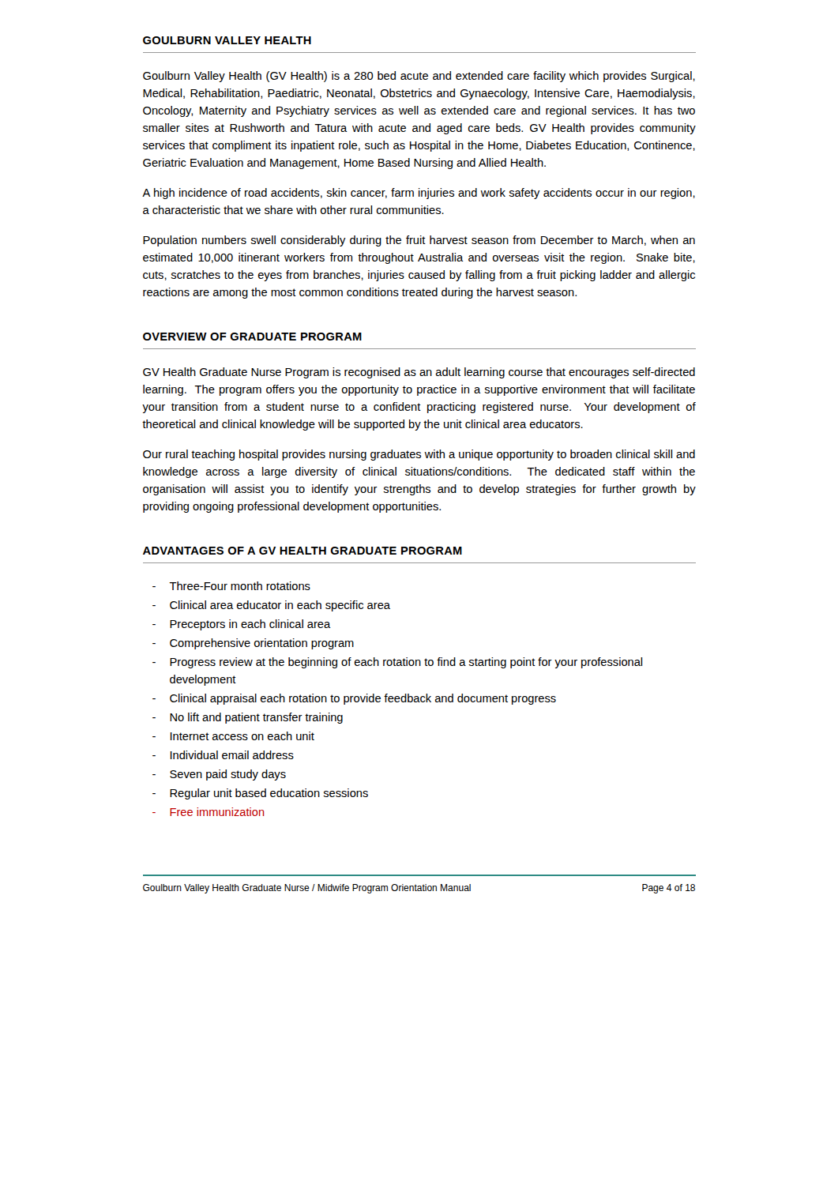GOULBURN VALLEY HEALTH
Goulburn Valley Health (GV Health) is a 280 bed acute and extended care facility which provides Surgical, Medical, Rehabilitation, Paediatric, Neonatal, Obstetrics and Gynaecology, Intensive Care, Haemodialysis, Oncology, Maternity and Psychiatry services as well as extended care and regional services. It has two smaller sites at Rushworth and Tatura with acute and aged care beds. GV Health provides community services that compliment its inpatient role, such as Hospital in the Home, Diabetes Education, Continence, Geriatric Evaluation and Management, Home Based Nursing and Allied Health.
A high incidence of road accidents, skin cancer, farm injuries and work safety accidents occur in our region, a characteristic that we share with other rural communities.
Population numbers swell considerably during the fruit harvest season from December to March, when an estimated 10,000 itinerant workers from throughout Australia and overseas visit the region. Snake bite, cuts, scratches to the eyes from branches, injuries caused by falling from a fruit picking ladder and allergic reactions are among the most common conditions treated during the harvest season.
OVERVIEW OF GRADUATE PROGRAM
GV Health Graduate Nurse Program is recognised as an adult learning course that encourages self-directed learning. The program offers you the opportunity to practice in a supportive environment that will facilitate your transition from a student nurse to a confident practicing registered nurse. Your development of theoretical and clinical knowledge will be supported by the unit clinical area educators.
Our rural teaching hospital provides nursing graduates with a unique opportunity to broaden clinical skill and knowledge across a large diversity of clinical situations/conditions. The dedicated staff within the organisation will assist you to identify your strengths and to develop strategies for further growth by providing ongoing professional development opportunities.
ADVANTAGES OF A GV HEALTH GRADUATE PROGRAM
Three-Four month rotations
Clinical area educator in each specific area
Preceptors in each clinical area
Comprehensive orientation program
Progress review at the beginning of each rotation to find a starting point for your professional development
Clinical appraisal each rotation to provide feedback and document progress
No lift and patient transfer training
Internet access on each unit
Individual email address
Seven paid study days
Regular unit based education sessions
Free immunization
Goulburn Valley Health Graduate Nurse / Midwife Program Orientation Manual Page 4 of 18